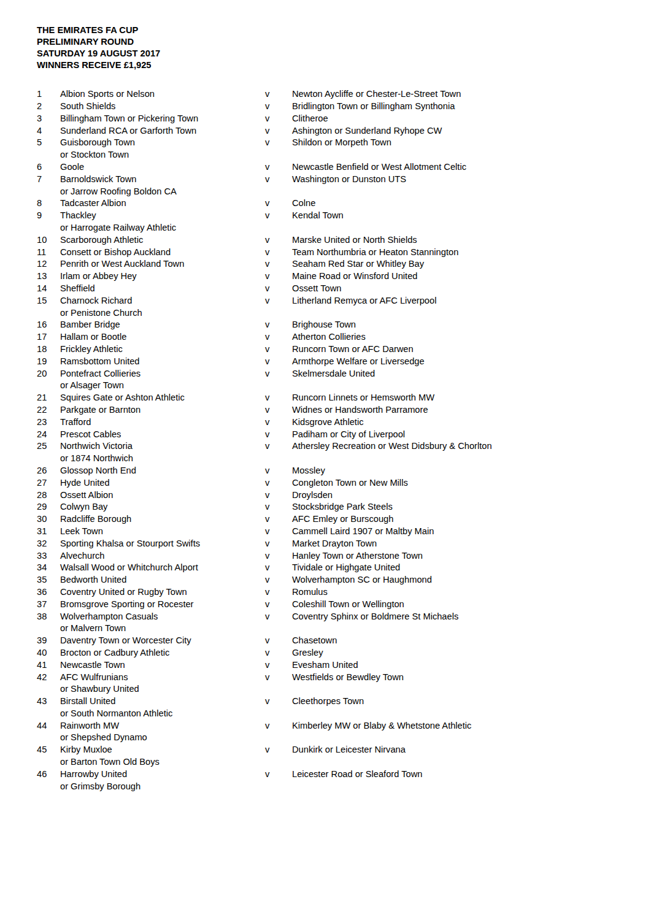THE EMIRATES FA CUP
PRELIMINARY ROUND
SATURDAY 19 AUGUST 2017
WINNERS RECEIVE £1,925
| 1 | Albion Sports or Nelson | v | Newton Aycliffe or Chester-Le-Street Town |
| 2 | South Shields | v | Bridlington Town or Billingham Synthonia |
| 3 | Billingham Town or Pickering Town | v | Clitheroe |
| 4 | Sunderland RCA or Garforth Town | v | Ashington or Sunderland Ryhope CW |
| 5 | Guisborough Town | v | Shildon or Morpeth Town |
| | or Stockton Town | | |
| 6 | Goole | v | Newcastle Benfield or West Allotment Celtic |
| 7 | Barnoldswick Town | v | Washington or Dunston UTS |
| | or Jarrow Roofing Boldon CA | | |
| 8 | Tadcaster Albion | v | Colne |
| 9 | Thackley | v | Kendal Town |
| | or Harrogate Railway Athletic | | |
| 10 | Scarborough Athletic | v | Marske United or North Shields |
| 11 | Consett or Bishop Auckland | v | Team Northumbria or Heaton Stannington |
| 12 | Penrith or West Auckland Town | v | Seaham Red Star or Whitley Bay |
| 13 | Irlam or Abbey Hey | v | Maine Road or Winsford United |
| 14 | Sheffield | v | Ossett Town |
| 15 | Charnock Richard | v | Litherland Remyca or AFC Liverpool |
| | or Penistone Church | | |
| 16 | Bamber Bridge | v | Brighouse Town |
| 17 | Hallam or Bootle | v | Atherton Collieries |
| 18 | Frickley Athletic | v | Runcorn Town or AFC Darwen |
| 19 | Ramsbottom United | v | Armthorpe Welfare or Liversedge |
| 20 | Pontefract Collieries | v | Skelmersdale United |
| | or Alsager Town | | |
| 21 | Squires Gate or Ashton Athletic | v | Runcorn Linnets or Hemsworth MW |
| 22 | Parkgate or Barnton | v | Widnes or Handsworth Parramore |
| 23 | Trafford | v | Kidsgrove Athletic |
| 24 | Prescot Cables | v | Padiham or City of Liverpool |
| 25 | Northwich Victoria | v | Athersley Recreation or West Didsbury & Chorlton |
| | or 1874 Northwich | | |
| 26 | Glossop North End | v | Mossley |
| 27 | Hyde United | v | Congleton Town or New Mills |
| 28 | Ossett Albion | v | Droylsden |
| 29 | Colwyn Bay | v | Stocksbridge Park Steels |
| 30 | Radcliffe Borough | v | AFC Emley or Burscough |
| 31 | Leek Town | v | Cammell Laird 1907 or Maltby Main |
| 32 | Sporting Khalsa or Stourport Swifts | v | Market Drayton Town |
| 33 | Alvechurch | v | Hanley Town or Atherstone Town |
| 34 | Walsall Wood or Whitchurch Alport | v | Tividale or Highgate United |
| 35 | Bedworth United | v | Wolverhampton SC or Haughmond |
| 36 | Coventry United or Rugby Town | v | Romulus |
| 37 | Bromsgrove Sporting or Rocester | v | Coleshill Town or Wellington |
| 38 | Wolverhampton Casuals | v | Coventry Sphinx or Boldmere St Michaels |
| | or Malvern Town | | |
| 39 | Daventry Town or Worcester City | v | Chasetown |
| 40 | Brocton or Cadbury Athletic | v | Gresley |
| 41 | Newcastle Town | v | Evesham United |
| 42 | AFC Wulfrunians | v | Westfields or Bewdley Town |
| | or Shawbury United | | |
| 43 | Birstall United | v | Cleethorpes Town |
| | or South Normanton Athletic | | |
| 44 | Rainworth MW | v | Kimberley MW or Blaby & Whetstone Athletic |
| | or Shepshed Dynamo | | |
| 45 | Kirby Muxloe | v | Dunkirk or Leicester Nirvana |
| | or Barton Town Old Boys | | |
| 46 | Harrowby United | v | Leicester Road or Sleaford Town |
| | or Grimsby Borough | | |